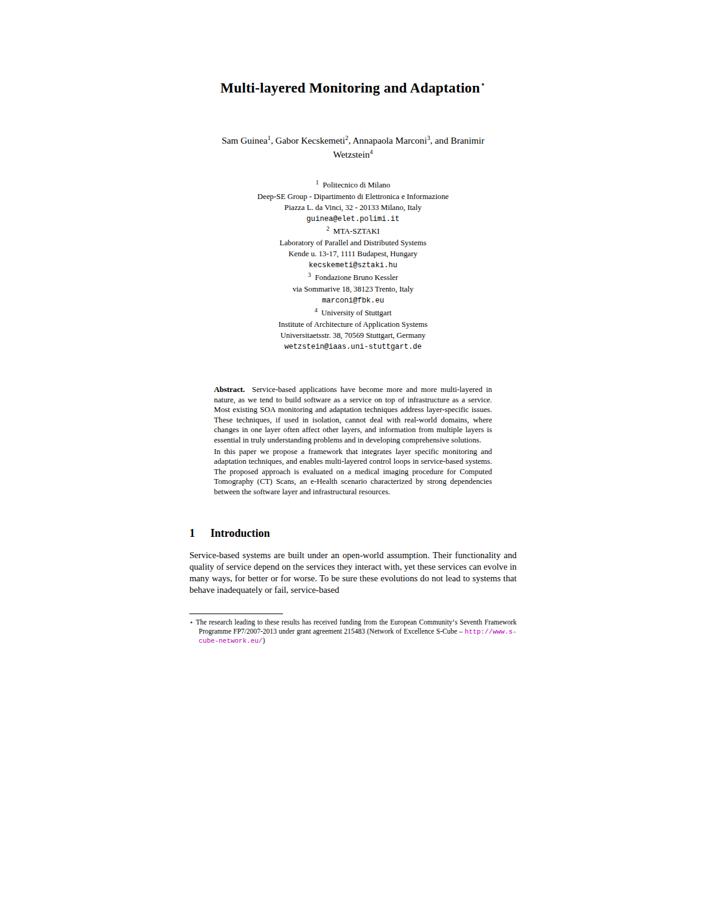Multi-layered Monitoring and Adaptation⋆
Sam Guinea1, Gabor Kecskemeti2, Annapaola Marconi3, and Branimir
Wetzstein4
1 Politecnico di Milano
Deep-SE Group - Dipartimento di Elettronica e Informazione
Piazza L. da Vinci, 32 - 20133 Milano, Italy
guinea@elet.polimi.it
2 MTA-SZTAKI
Laboratory of Parallel and Distributed Systems
Kende u. 13-17, 1111 Budapest, Hungary
kecskemeti@sztaki.hu
3 Fondazione Bruno Kessler
via Sommarive 18, 38123 Trento, Italy
marconi@fbk.eu
4 University of Stuttgart
Institute of Architecture of Application Systems
Universitaetsstr. 38, 70569 Stuttgart, Germany
wetzstein@iaas.uni-stuttgart.de
Abstract. Service-based applications have become more and more multi-layered in nature, as we tend to build software as a service on top of infrastructure as a service. Most existing SOA monitoring and adaptation techniques address layer-specific issues. These techniques, if used in isolation, cannot deal with real-world domains, where changes in one layer often affect other layers, and information from multiple layers is essential in truly understanding problems and in developing comprehensive solutions.
In this paper we propose a framework that integrates layer specific monitoring and adaptation techniques, and enables multi-layered control loops in service-based systems. The proposed approach is evaluated on a medical imaging procedure for Computed Tomography (CT) Scans, an e-Health scenario characterized by strong dependencies between the software layer and infrastructural resources.
1 Introduction
Service-based systems are built under an open-world assumption. Their functionality and quality of service depend on the services they interact with, yet these services can evolve in many ways, for better or for worse. To be sure these evolutions do not lead to systems that behave inadequately or fail, service-based
⋆ The research leading to these results has received funding from the European Community‘s Seventh Framework Programme FP7/2007-2013 under grant agreement 215483 (Network of Excellence S-Cube – http://www.s-cube-network.eu/)